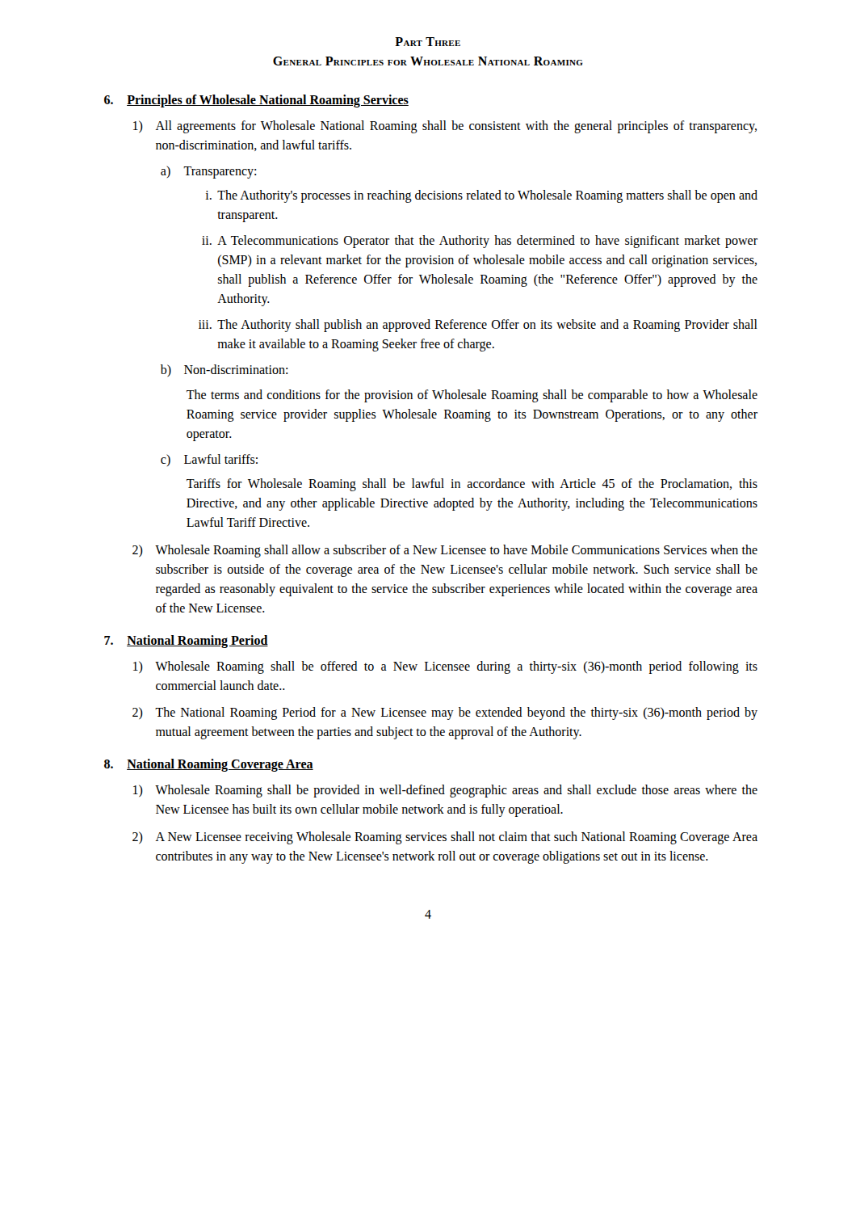Part Three
General Principles for Wholesale National Roaming
6.
Principles of Wholesale National Roaming Services
All agreements for Wholesale National Roaming shall be consistent with the general principles of transparency, non-discrimination, and lawful tariffs.
Transparency:
The Authority's processes in reaching decisions related to Wholesale Roaming matters shall be open and transparent.
A Telecommunications Operator that the Authority has determined to have significant market power (SMP) in a relevant market for the provision of wholesale mobile access and call origination services, shall publish a Reference Offer for Wholesale Roaming (the "Reference Offer") approved by the Authority.
The Authority shall publish an approved Reference Offer on its website and a Roaming Provider shall make it available to a Roaming Seeker free of charge.
Non-discrimination:
The terms and conditions for the provision of Wholesale Roaming shall be comparable to how a Wholesale Roaming service provider supplies Wholesale Roaming to its Downstream Operations, or to any other operator.
Lawful tariffs:
Tariffs for Wholesale Roaming shall be lawful in accordance with Article 45 of the Proclamation, this Directive, and any other applicable Directive adopted by the Authority, including the Telecommunications Lawful Tariff Directive.
Wholesale Roaming shall allow a subscriber of a New Licensee to have Mobile Communications Services when the subscriber is outside of the coverage area of the New Licensee's cellular mobile network. Such service shall be regarded as reasonably equivalent to the service the subscriber experiences while located within the coverage area of the New Licensee.
7.
National Roaming Period
Wholesale Roaming shall be offered to a New Licensee during a thirty-six (36)-month period following its commercial launch date..
The National Roaming Period for a New Licensee may be extended beyond the thirty-six (36)-month period by mutual agreement between the parties and subject to the approval of the Authority.
8.
National Roaming Coverage Area
Wholesale Roaming shall be provided in well-defined geographic areas and shall exclude those areas where the New Licensee has built its own cellular mobile network and is fully operatioal.
A New Licensee receiving Wholesale Roaming services shall not claim that such National Roaming Coverage Area contributes in any way to the New Licensee's network roll out or coverage obligations set out in its license.
4